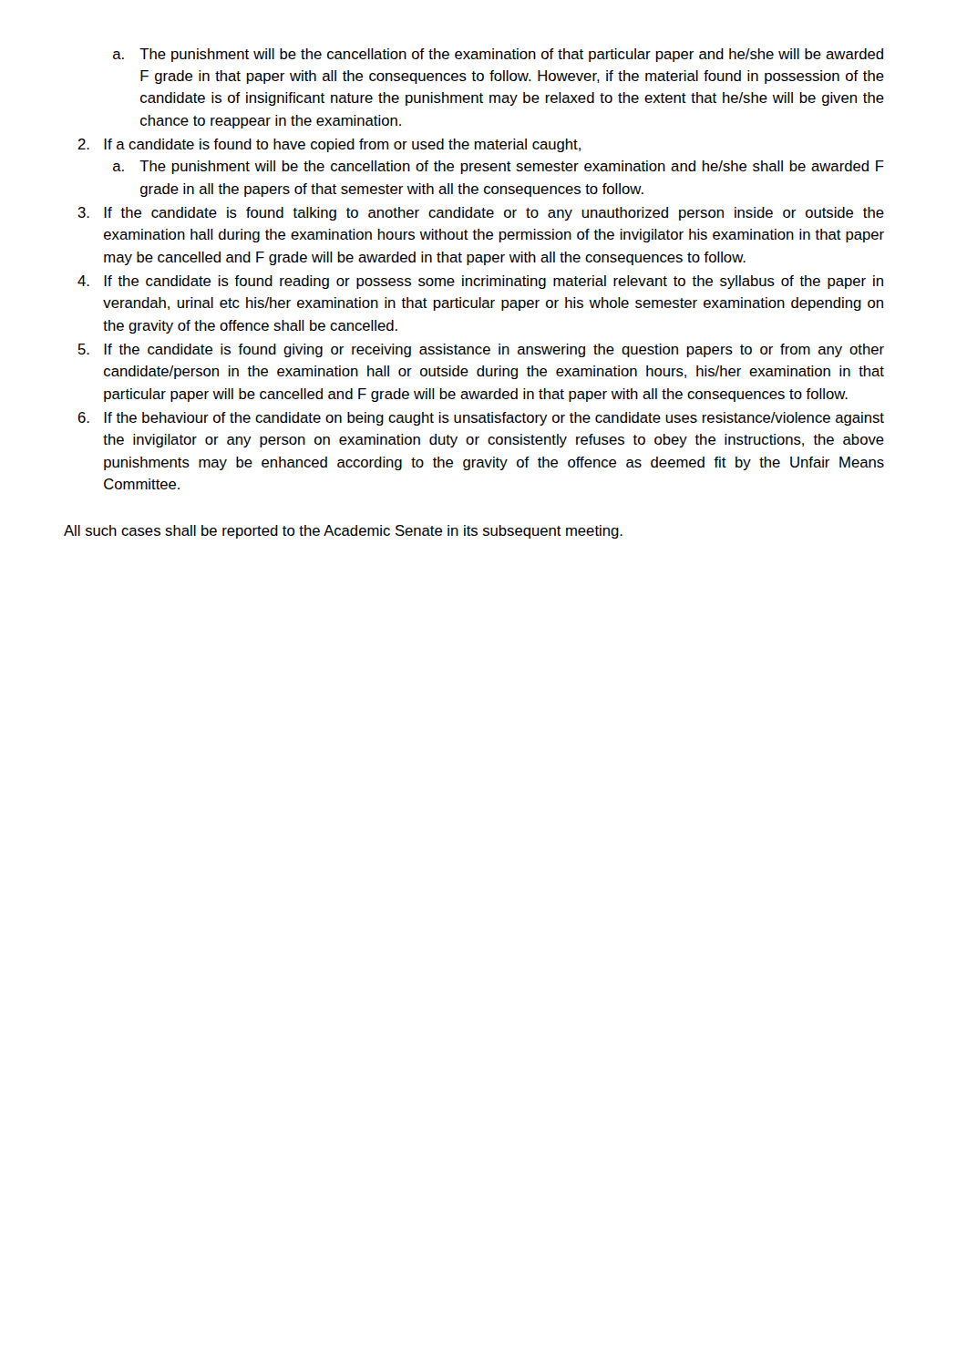The punishment will be the cancellation of the examination of that particular paper and he/she will be awarded F grade in that paper with all the consequences to follow. However, if the material found in possession of the candidate is of insignificant nature the punishment may be relaxed to the extent that he/she will be given the chance to reappear in the examination.
If a candidate is found to have copied from or used the material caught,
The punishment will be the cancellation of the present semester examination and he/she shall be awarded F grade in all the papers of that semester with all the consequences to follow.
If the candidate is found talking to another candidate or to any unauthorized person inside or outside the examination hall during the examination hours without the permission of the invigilator his examination in that paper may be cancelled and F grade will be awarded in that paper with all the consequences to follow.
If the candidate is found reading or possess some incriminating material relevant to the syllabus of the paper in verandah, urinal etc his/her examination in that particular paper or his whole semester examination depending on the gravity of the offence shall be cancelled.
If the candidate is found giving or receiving assistance in answering the question papers to or from any other candidate/person in the examination hall or outside during the examination hours, his/her examination in that particular paper will be cancelled and F grade will be awarded in that paper with all the consequences to follow.
If the behaviour of the candidate on being caught is unsatisfactory or the candidate uses resistance/violence against the invigilator or any person on examination duty or consistently refuses to obey the instructions, the above punishments may be enhanced according to the gravity of the offence as deemed fit by the Unfair Means Committee.
All such cases shall be reported to the Academic Senate in its subsequent meeting.